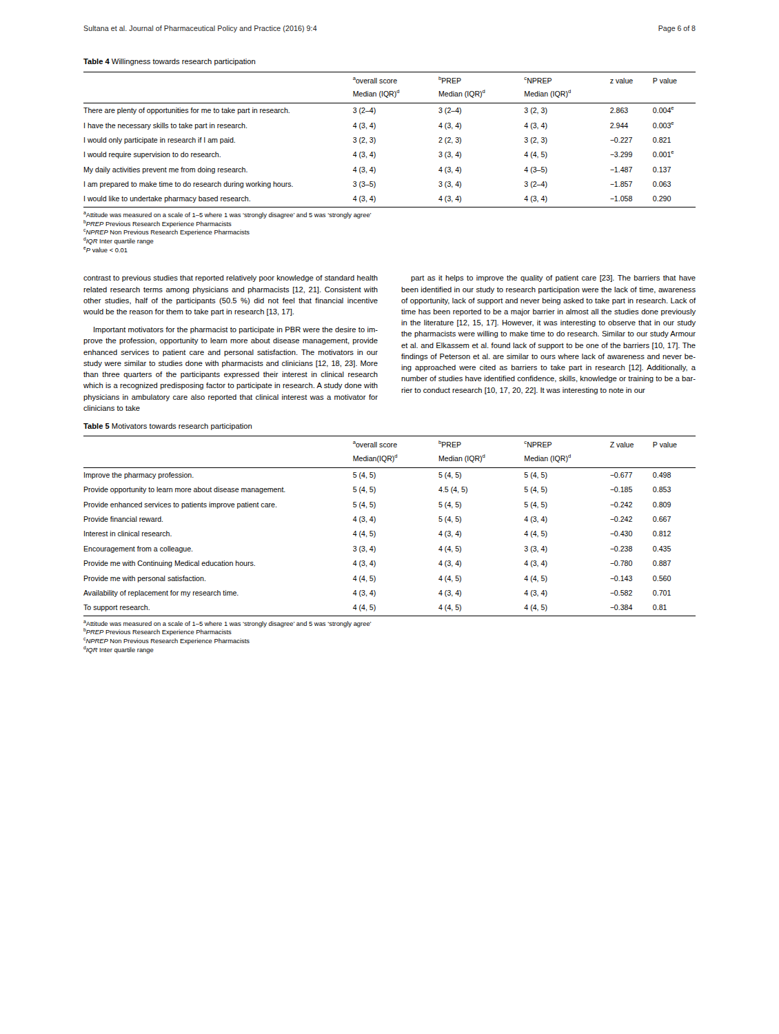Sultana et al. Journal of Pharmaceutical Policy and Practice (2016) 9:4
Page 6 of 8
Table 4 Willingness towards research participation
| | a overall score | b PREP | c NPREP | z value | P value |
| --- | --- | --- | --- | --- | --- |
| | Median (IQR) d | Median (IQR) d | Median (IQR) d | | |
| There are plenty of opportunities for me to take part in research. | 3 (2–4) | 3 (2–4) | 3 (2, 3) | 2.863 | 0.004 e |
| I have the necessary skills to take part in research. | 4 (3, 4) | 4 (3, 4) | 4 (3, 4) | 2.944 | 0.003 e |
| I would only participate in research if I am paid. | 3 (2, 3) | 2 (2, 3) | 3 (2, 3) | −0.227 | 0.821 |
| I would require supervision to do research. | 4 (3, 4) | 3 (3, 4) | 4 (4, 5) | −3.299 | 0.001 e |
| My daily activities prevent me from doing research. | 4 (3, 4) | 4 (3, 4) | 4 (3–5) | −1.487 | 0.137 |
| I am prepared to make time to do research during working hours. | 3 (3–5) | 3 (3, 4) | 3 (2–4) | −1.857 | 0.063 |
| I would like to undertake pharmacy based research. | 4 (3, 4) | 4 (3, 4) | 4 (3, 4) | −1.058 | 0.290 |
a Attitude was measured on a scale of 1–5 where 1 was ‘strongly disagree’ and 5 was ‘strongly agree’
bPREP Previous Research Experience Pharmacists
cNPREP Non Previous Research Experience Pharmacists
dIQR Inter quartile range
eP value < 0.01
contrast to previous studies that reported relatively poor knowledge of standard health related research terms among physicians and pharmacists [12, 21]. Consistent with other studies, half of the participants (50.5 %) did not feel that financial incentive would be the reason for them to take part in research [13, 17].
Important motivators for the pharmacist to participate in PBR were the desire to improve the profession, opportunity to learn more about disease management, provide enhanced services to patient care and personal satisfaction. The motivators in our study were similar to studies done with pharmacists and clinicians [12, 18, 23]. More than three quarters of the participants expressed their interest in clinical research which is a recognized predisposing factor to participate in research. A study done with physicians in ambulatory care also reported that clinical interest was a motivator for clinicians to take
part as it helps to improve the quality of patient care [23]. The barriers that have been identified in our study to research participation were the lack of time, awareness of opportunity, lack of support and never being asked to take part in research. Lack of time has been reported to be a major barrier in almost all the studies done previously in the literature [12, 15, 17]. However, it was interesting to observe that in our study the pharmacists were willing to make time to do research. Similar to our study Armour et al. and Elkassem et al. found lack of support to be one of the barriers [10, 17]. The findings of Peterson et al. are similar to ours where lack of awareness and never being approached were cited as barriers to take part in research [12]. Additionally, a number of studies have identified confidence, skills, knowledge or training to be a barrier to conduct research [10, 17, 20, 22]. It was interesting to note in our
Table 5 Motivators towards research participation
| | a overall score | b PREP | c NPREP | Z value | P value |
| --- | --- | --- | --- | --- | --- |
| | Median(IQR) d | Median (IQR) d | Median (IQR) d | | |
| Improve the pharmacy profession. | 5 (4, 5) | 5 (4, 5) | 5 (4, 5) | −0.677 | 0.498 |
| Provide opportunity to learn more about disease management. | 5 (4, 5) | 4.5 (4, 5) | 5 (4, 5) | −0.185 | 0.853 |
| Provide enhanced services to patients improve patient care. | 5 (4, 5) | 5 (4, 5) | 5 (4, 5) | −0.242 | 0.809 |
| Provide financial reward. | 4 (3, 4) | 5 (4, 5) | 4 (3, 4) | −0.242 | 0.667 |
| Interest in clinical research. | 4 (4, 5) | 4 (3, 4) | 4 (4, 5) | −0.430 | 0.812 |
| Encouragement from a colleague. | 3 (3, 4) | 4 (4, 5) | 3 (3, 4) | −0.238 | 0.435 |
| Provide me with Continuing Medical education hours. | 4 (3, 4) | 4 (3, 4) | 4 (3, 4) | −0.780 | 0.887 |
| Provide me with personal satisfaction. | 4 (4, 5) | 4 (4, 5) | 4 (4, 5) | −0.143 | 0.560 |
| Availability of replacement for my research time. | 4 (3, 4) | 4 (3, 4) | 4 (3, 4) | −0.582 | 0.701 |
| To support research. | 4 (4, 5) | 4 (4, 5) | 4 (4, 5) | −0.384 | 0.81 |
a Attitude was measured on a scale of 1–5 where 1 was ‘strongly disagree’ and 5 was ‘strongly agree’
bPREP Previous Research Experience Pharmacists
cNPREP Non Previous Research Experience Pharmacists
dIQR Inter quartile range